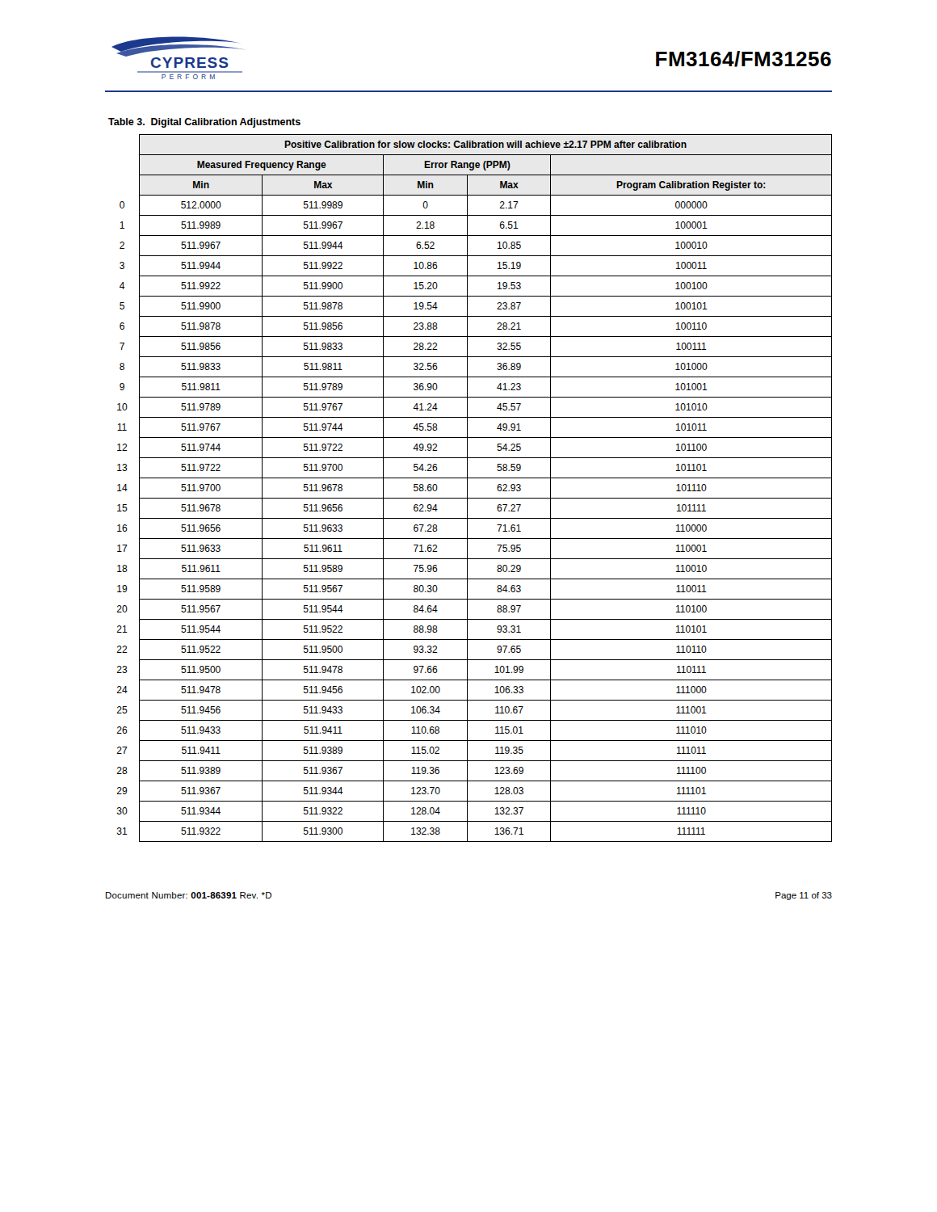CYPRESS PERFORM
FM3164/FM31256
Table 3. Digital Calibration Adjustments
| | Positive Calibration for slow clocks: Calibration will achieve ±2.17 PPM after calibration |
| --- | --- |
| | Measured Frequency Range | Error Range (PPM) | |
| | Min | Max | Min | Max | Program Calibration Register to: |
| 0 | 512.0000 | 511.9989 | 0 | 2.17 | 000000 |
| 1 | 511.9989 | 511.9967 | 2.18 | 6.51 | 100001 |
| 2 | 511.9967 | 511.9944 | 6.52 | 10.85 | 100010 |
| 3 | 511.9944 | 511.9922 | 10.86 | 15.19 | 100011 |
| 4 | 511.9922 | 511.9900 | 15.20 | 19.53 | 100100 |
| 5 | 511.9900 | 511.9878 | 19.54 | 23.87 | 100101 |
| 6 | 511.9878 | 511.9856 | 23.88 | 28.21 | 100110 |
| 7 | 511.9856 | 511.9833 | 28.22 | 32.55 | 100111 |
| 8 | 511.9833 | 511.9811 | 32.56 | 36.89 | 101000 |
| 9 | 511.9811 | 511.9789 | 36.90 | 41.23 | 101001 |
| 10 | 511.9789 | 511.9767 | 41.24 | 45.57 | 101010 |
| 11 | 511.9767 | 511.9744 | 45.58 | 49.91 | 101011 |
| 12 | 511.9744 | 511.9722 | 49.92 | 54.25 | 101100 |
| 13 | 511.9722 | 511.9700 | 54.26 | 58.59 | 101101 |
| 14 | 511.9700 | 511.9678 | 58.60 | 62.93 | 101110 |
| 15 | 511.9678 | 511.9656 | 62.94 | 67.27 | 101111 |
| 16 | 511.9656 | 511.9633 | 67.28 | 71.61 | 110000 |
| 17 | 511.9633 | 511.9611 | 71.62 | 75.95 | 110001 |
| 18 | 511.9611 | 511.9589 | 75.96 | 80.29 | 110010 |
| 19 | 511.9589 | 511.9567 | 80.30 | 84.63 | 110011 |
| 20 | 511.9567 | 511.9544 | 84.64 | 88.97 | 110100 |
| 21 | 511.9544 | 511.9522 | 88.98 | 93.31 | 110101 |
| 22 | 511.9522 | 511.9500 | 93.32 | 97.65 | 110110 |
| 23 | 511.9500 | 511.9478 | 97.66 | 101.99 | 110111 |
| 24 | 511.9478 | 511.9456 | 102.00 | 106.33 | 111000 |
| 25 | 511.9456 | 511.9433 | 106.34 | 110.67 | 111001 |
| 26 | 511.9433 | 511.9411 | 110.68 | 115.01 | 111010 |
| 27 | 511.9411 | 511.9389 | 115.02 | 119.35 | 111011 |
| 28 | 511.9389 | 511.9367 | 119.36 | 123.69 | 111100 |
| 29 | 511.9367 | 511.9344 | 123.70 | 128.03 | 111101 |
| 30 | 511.9344 | 511.9322 | 128.04 | 132.37 | 111110 |
| 31 | 511.9322 | 511.9300 | 132.38 | 136.71 | 111111 |
Document Number: 001-86391 Rev. *D
Page 11 of 33